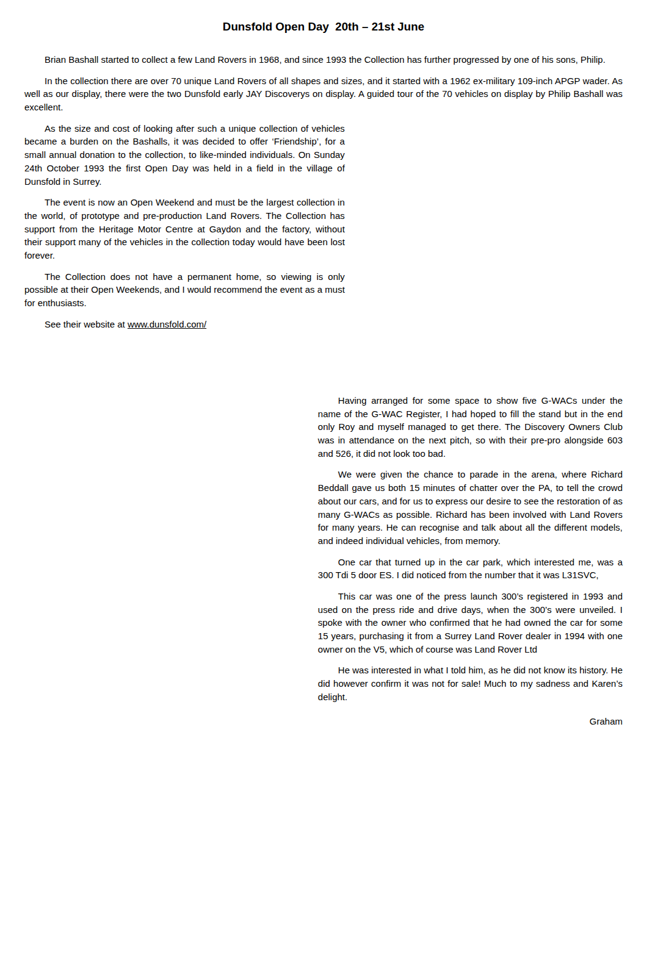Dunsfold Open Day 20th – 21st June
Brian Bashall started to collect a few Land Rovers in 1968, and since 1993 the Collection has further progressed by one of his sons, Philip.
In the collection there are over 70 unique Land Rovers of all shapes and sizes, and it started with a 1962 ex-military 109-inch APGP wader. As well as our display, there were the two Dunsfold early JAY Discoverys on display. A guided tour of the 70 vehicles on display by Philip Bashall was excellent.
As the size and cost of looking after such a unique collection of vehicles became a burden on the Bashalls, it was decided to offer ‘Friendship’, for a small annual donation to the collection, to like-minded individuals. On Sunday 24th October 1993 the first Open Day was held in a field in the village of Dunsfold in Surrey.
The event is now an Open Weekend and must be the largest collection in the world, of prototype and pre-production Land Rovers. The Collection has support from the Heritage Motor Centre at Gaydon and the factory, without their support many of the vehicles in the collection today would have been lost forever.
The Collection does not have a permanent home, so viewing is only possible at their Open Weekends, and I would recommend the event as a must for enthusiasts.
See their website at www.dunsfold.com/
Having arranged for some space to show five G-WACs under the name of the G-WAC Register, I had hoped to fill the stand but in the end only Roy and myself managed to get there. The Discovery Owners Club was in attendance on the next pitch, so with their pre-pro alongside 603 and 526, it did not look too bad.
We were given the chance to parade in the arena, where Richard Beddall gave us both 15 minutes of chatter over the PA, to tell the crowd about our cars, and for us to express our desire to see the restoration of as many G-WACs as possible. Richard has been involved with Land Rovers for many years. He can recognise and talk about all the different models, and indeed individual vehicles, from memory.
One car that turned up in the car park, which interested me, was a 300 Tdi 5 door ES. I did noticed from the number that it was L31SVC,
This car was one of the press launch 300’s registered in 1993 and used on the press ride and drive days, when the 300’s were unveiled. I spoke with the owner who confirmed that he had owned the car for some 15 years, purchasing it from a Surrey Land Rover dealer in 1994 with one owner on the V5, which of course was Land Rover Ltd
He was interested in what I told him, as he did not know its history. He did however confirm it was not for sale! Much to my sadness and Karen’s delight.
Graham